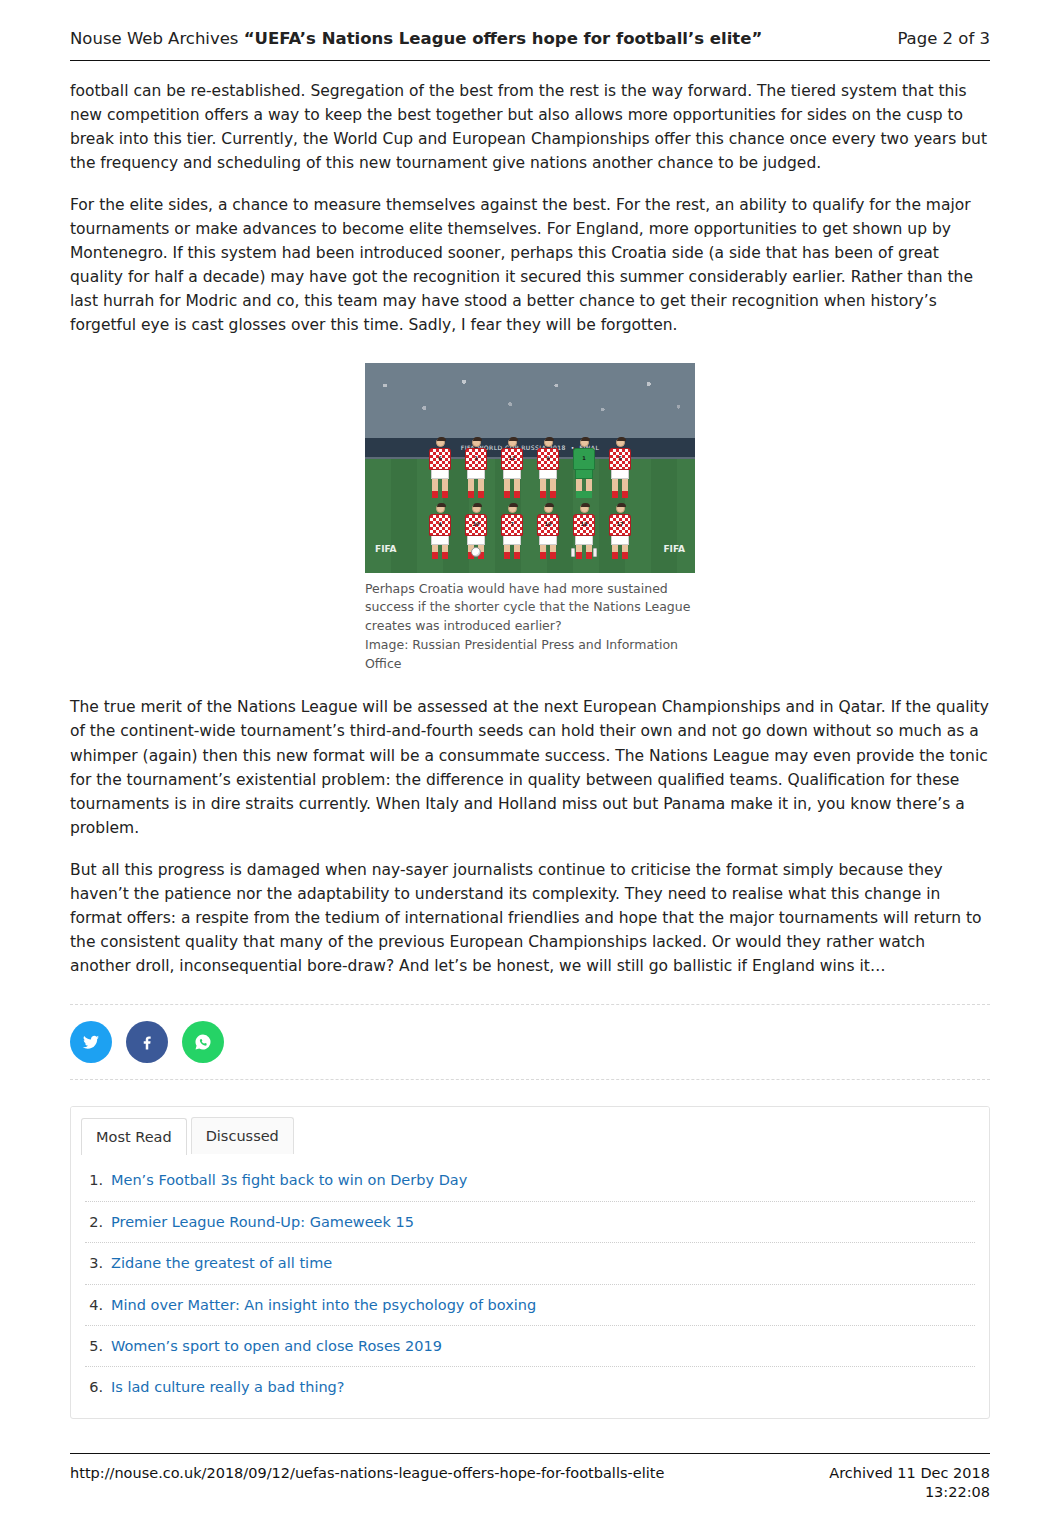Nouse Web Archives “UEFA’s Nations League offers hope for football’s elite”
Page 2 of 3
football can be re-established. Segregation of the best from the rest is the way forward. The tiered system that this new competition offers a way to keep the best together but also allows more opportunities for sides on the cusp to break into this tier. Currently, the World Cup and European Championships offer this chance once every two years but the frequency and scheduling of this new tournament give nations another chance to be judged.
For the elite sides, a chance to measure themselves against the best. For the rest, an ability to qualify for the major tournaments or make advances to become elite themselves. For England, more opportunities to get shown up by Montenegro. If this system had been introduced sooner, perhaps this Croatia side (a side that has been of great quality for half a decade) may have got the recognition it secured this summer considerably earlier. Rather than the last hurrah for Modric and co, this team may have stood a better chance to get their recognition when history’s forgetful eye is cast glosses over this time. Sadly, I fear they will be forgotten.
FIFA WORLD CUP RUSSIA 2018 • FINAL
FIFA
FIFA
6
3
11
9
1
5
4
20
7
10
18
17
Perhaps Croatia would have had more sustained success if the shorter cycle that the Nations League creates was introduced earlier?
Image: Russian Presidential Press and Information Office
The true merit of the Nations League will be assessed at the next European Championships and in Qatar. If the quality of the continent-wide tournament’s third-and-fourth seeds can hold their own and not go down without so much as a whimper (again) then this new format will be a consummate success. The Nations League may even provide the tonic for the tournament’s existential problem: the difference in quality between qualified teams. Qualification for these tournaments is in dire straits currently. When Italy and Holland miss out but Panama make it in, you know there’s a problem.
But all this progress is damaged when nay-sayer journalists continue to criticise the format simply because they haven’t the patience nor the adaptability to understand its complexity. They need to realise what this change in format offers: a respite from the tedium of international friendlies and hope that the major tournaments will return to the consistent quality that many of the previous European Championships lacked. Or would they rather watch another droll, inconsequential bore-draw? And let’s be honest, we will still go ballistic if England wins it…
Most Read
Discussed
Men’s Football 3s fight back to win on Derby Day
Premier League Round-Up: Gameweek 15
Zidane the greatest of all time
Mind over Matter: An insight into the psychology of boxing
Women’s sport to open and close Roses 2019
Is lad culture really a bad thing?
http://nouse.co.uk/2018/09/12/uefas-nations-league-offers-hope-for-footballs-elite
Archived 11 Dec 2018
13:22:08